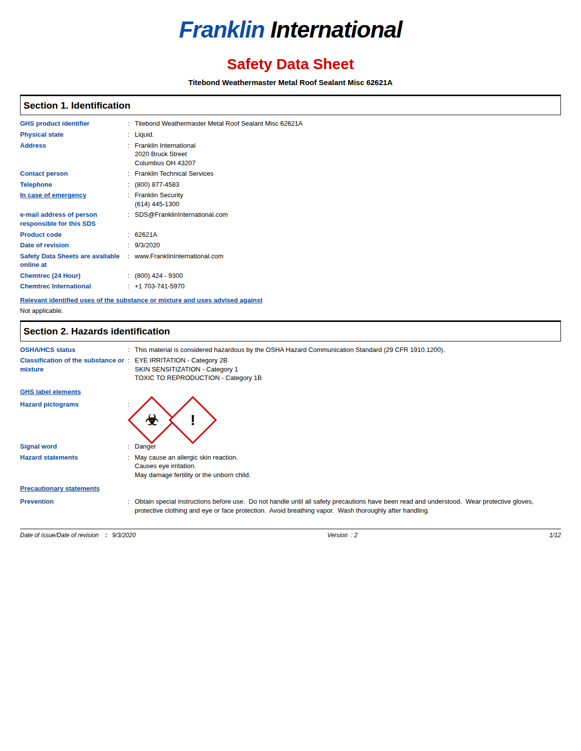Franklin International
Safety Data Sheet
Titebond Weathermaster Metal Roof Sealant Misc 62621A
Section 1. Identification
| GHS product identifier | : | Titebond Weathermaster Metal Roof Sealant Misc 62621A |
| Physical state | : | Liquid. |
| Address | : | Franklin International 2020 Bruck Street Columbus OH 43207 |
| Contact person | : | Franklin Technical Services |
| Telephone | : | (800) 877-4583 |
| In case of emergency | : | Franklin Security (614) 445-1300 |
| e-mail address of person responsible for this SDS | : | SDS@FranklinInternational.com |
| Product code | : | 62621A |
| Date of revision | : | 9/3/2020 |
| Safety Data Sheets are available online at | : | www.FranklinInternational.com |
| Chemtrec (24 Hour) | : | (800) 424 - 9300 |
| Chemtrec International | : | +1 703-741-5970 |
Relevant identified uses of the substance or mixture and uses advised against
Not applicable.
Section 2. Hazards identification
| OSHA/HCS status | : | This material is considered hazardous by the OSHA Hazard Communication Standard (29 CFR 1910.1200). |
| Classification of the substance or mixture | : | EYE IRRITATION - Category 2B SKIN SENSITIZATION - Category 1 TOXIC TO REPRODUCTION - Category 1B |
GHS label elements
| Hazard pictograms | : | ☣ ! |
| Signal word | : | Danger |
| Hazard statements | : | May cause an allergic skin reaction. Causes eye irritation. May damage fertility or the unborn child. |
Precautionary statements
| Prevention | : | Obtain special instructions before use. Do not handle until all safety precautions have been read and understood. Wear protective gloves, protective clothing and eye or face protection. Avoid breathing vapor. Wash thoroughly after handling. |
Date of issue/Date of revision : 9/3/2020
Version : 2
1/12